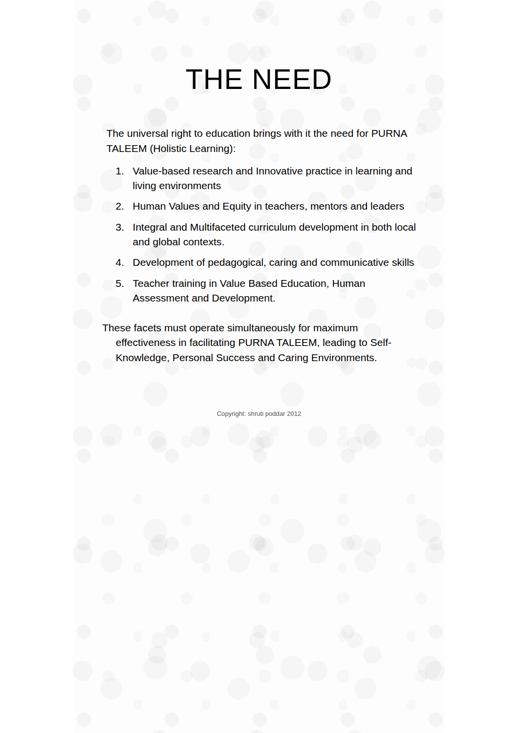THE NEED
The universal right to education brings with it the need for PURNA TALEEM (Holistic Learning):
Value-based research and Innovative practice in learning and living environments
Human Values and Equity in teachers, mentors and leaders
Integral and Multifaceted curriculum development in both local and global contexts.
Development of pedagogical, caring and communicative skills
Teacher training in Value Based Education, Human Assessment and Development.
These facets must operate simultaneously for maximum effectiveness in facilitating PURNA TALEEM, leading to Self-Knowledge, Personal Success and Caring Environments.
Copyright: shruti poddar 2012